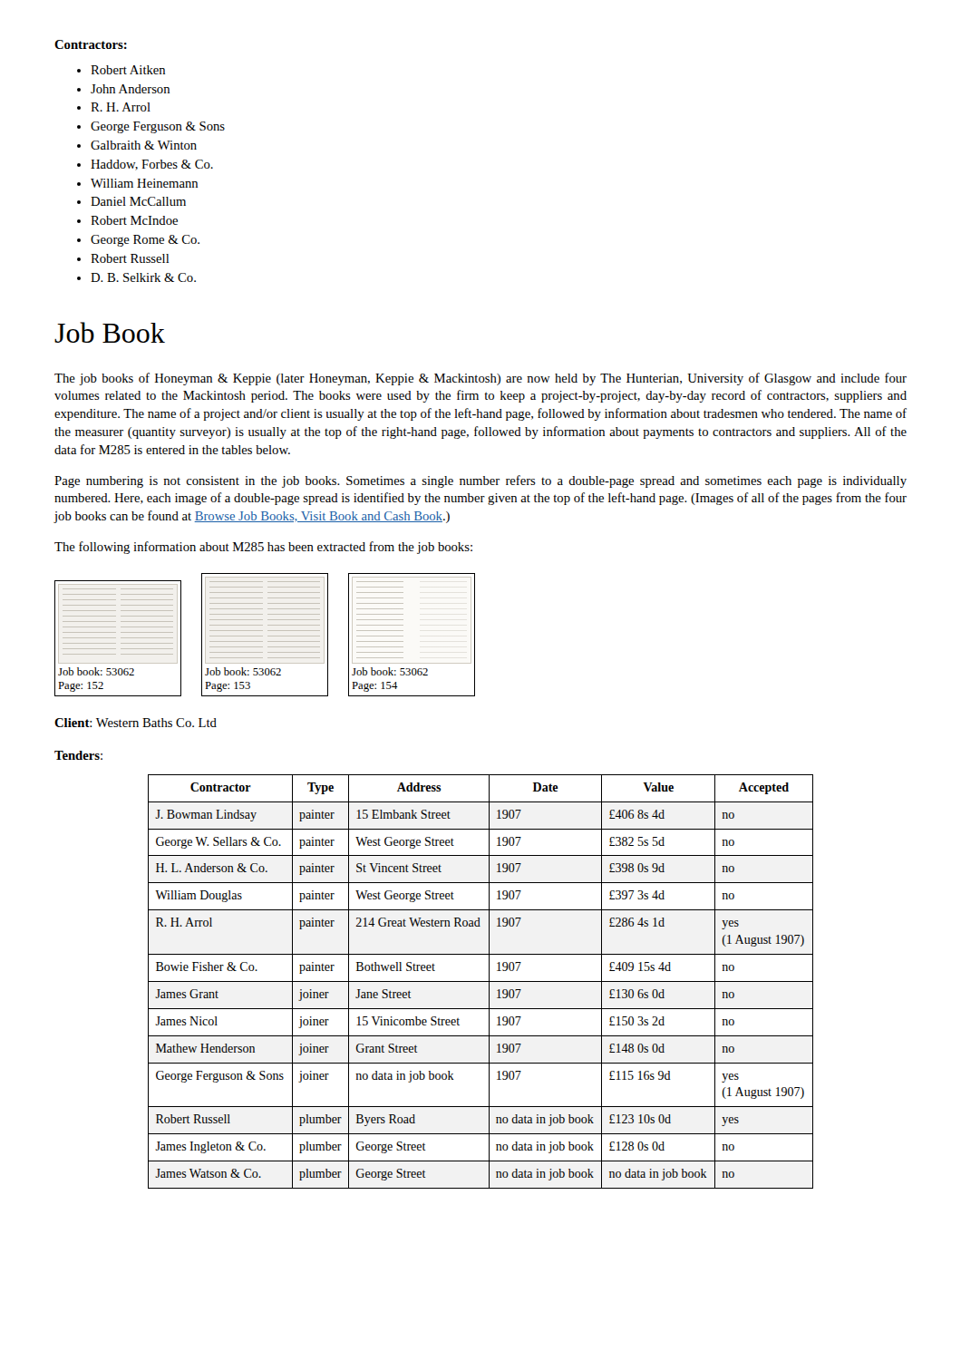Contractors:
Robert Aitken
John Anderson
R. H. Arrol
George Ferguson & Sons
Galbraith & Winton
Haddow, Forbes & Co.
William Heinemann
Daniel McCallum
Robert McIndoe
George Rome & Co.
Robert Russell
D. B. Selkirk & Co.
Job Book
The job books of Honeyman & Keppie (later Honeyman, Keppie & Mackintosh) are now held by The Hunterian, University of Glasgow and include four volumes related to the Mackintosh period. The books were used by the firm to keep a project-by-project, day-by-day record of contractors, suppliers and expenditure. The name of a project and/or client is usually at the top of the left-hand page, followed by information about tradesmen who tendered. The name of the measurer (quantity surveyor) is usually at the top of the right-hand page, followed by information about payments to contractors and suppliers. All of the data for M285 is entered in the tables below.
Page numbering is not consistent in the job books. Sometimes a single number refers to a double-page spread and sometimes each page is individually numbered. Here, each image of a double-page spread is identified by the number given at the top of the left-hand page. (Images of all of the pages from the four job books can be found at Browse Job Books, Visit Book and Cash Book.)
The following information about M285 has been extracted from the job books:
Job book: 53062
Page: 152
Job book: 53062
Page: 153
Job book: 53062
Page: 154
Client: Western Baths Co. Ltd
Tenders:
| Contractor | Type | Address | Date | Value | Accepted |
| --- | --- | --- | --- | --- | --- |
| J. Bowman Lindsay | painter | 15 Elmbank Street | 1907 | £406 8s 4d | no |
| George W. Sellars & Co. | painter | West George Street | 1907 | £382 5s 5d | no |
| H. L. Anderson & Co. | painter | St Vincent Street | 1907 | £398 0s 9d | no |
| William Douglas | painter | West George Street | 1907 | £397 3s 4d | no |
| R. H. Arrol | painter | 214 Great Western Road | 1907 | £286 4s 1d | yes (1 August 1907) |
| Bowie Fisher & Co. | painter | Bothwell Street | 1907 | £409 15s 4d | no |
| James Grant | joiner | Jane Street | 1907 | £130 6s 0d | no |
| James Nicol | joiner | 15 Vinicombe Street | 1907 | £150 3s 2d | no |
| Mathew Henderson | joiner | Grant Street | 1907 | £148 0s 0d | no |
| George Ferguson & Sons | joiner | no data in job book | 1907 | £115 16s 9d | yes (1 August 1907) |
| Robert Russell | plumber | Byers Road | no data in job book | £123 10s 0d | yes |
| James Ingleton & Co. | plumber | George Street | no data in job book | £128 0s 0d | no |
| James Watson & Co. | plumber | George Street | no data in job book | no data in job book | no |